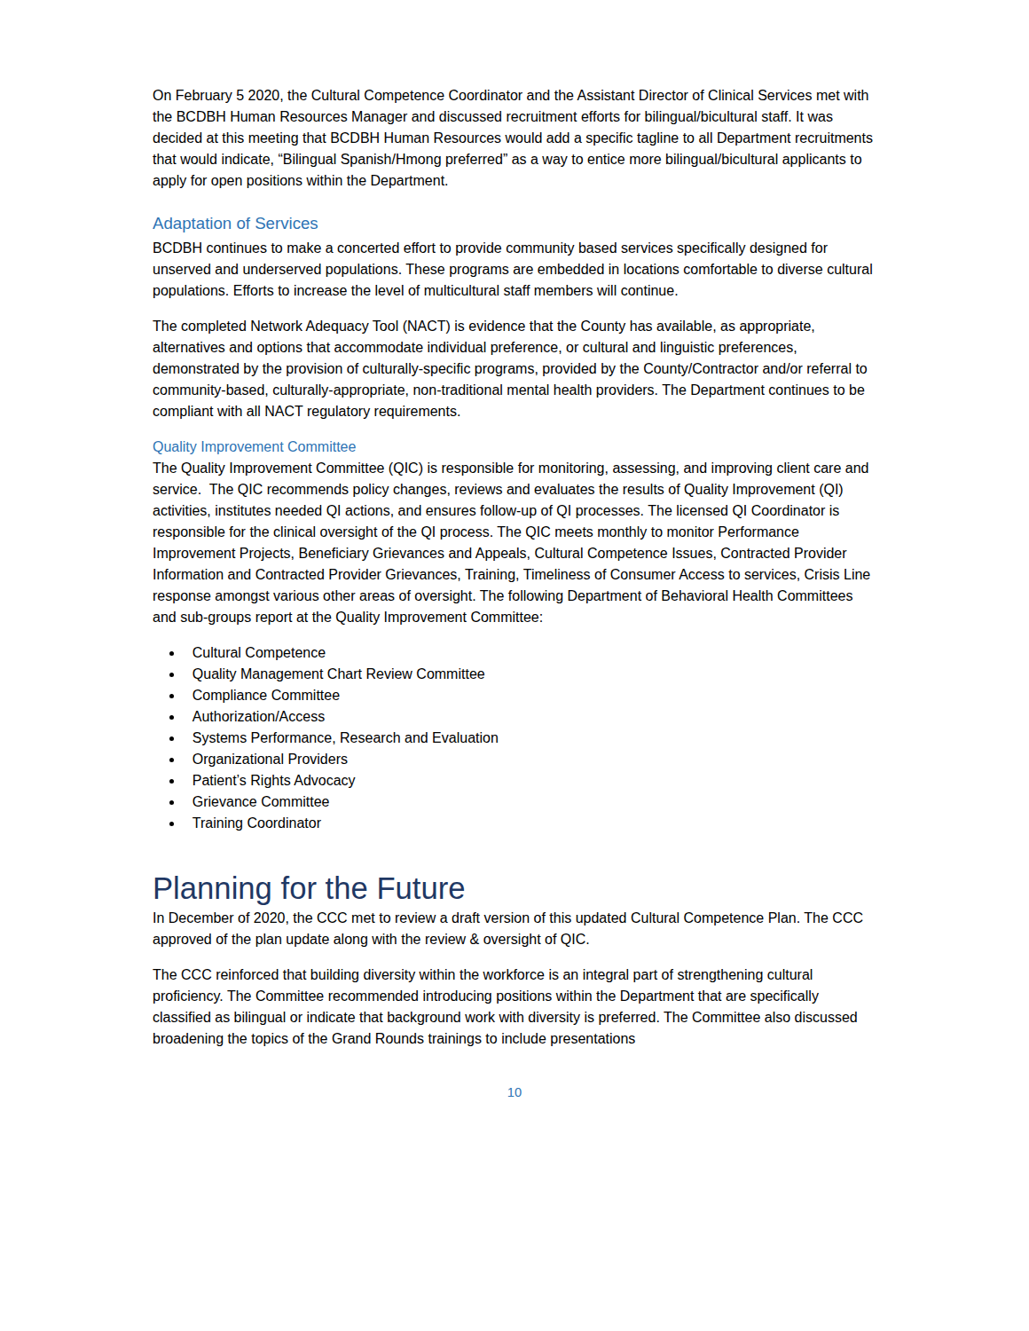On February 5 2020, the Cultural Competence Coordinator and the Assistant Director of Clinical Services met with the BCDBH Human Resources Manager and discussed recruitment efforts for bilingual/bicultural staff. It was decided at this meeting that BCDBH Human Resources would add a specific tagline to all Department recruitments that would indicate, “Bilingual Spanish/Hmong preferred” as a way to entice more bilingual/bicultural applicants to apply for open positions within the Department.
Adaptation of Services
BCDBH continues to make a concerted effort to provide community based services specifically designed for unserved and underserved populations. These programs are embedded in locations comfortable to diverse cultural populations. Efforts to increase the level of multicultural staff members will continue.
The completed Network Adequacy Tool (NACT) is evidence that the County has available, as appropriate, alternatives and options that accommodate individual preference, or cultural and linguistic preferences, demonstrated by the provision of culturally-specific programs, provided by the County/Contractor and/or referral to community-based, culturally-appropriate, non-traditional mental health providers. The Department continues to be compliant with all NACT regulatory requirements.
Quality Improvement Committee
The Quality Improvement Committee (QIC) is responsible for monitoring, assessing, and improving client care and service. The QIC recommends policy changes, reviews and evaluates the results of Quality Improvement (QI) activities, institutes needed QI actions, and ensures follow-up of QI processes. The licensed QI Coordinator is responsible for the clinical oversight of the QI process. The QIC meets monthly to monitor Performance Improvement Projects, Beneficiary Grievances and Appeals, Cultural Competence Issues, Contracted Provider Information and Contracted Provider Grievances, Training, Timeliness of Consumer Access to services, Crisis Line response amongst various other areas of oversight. The following Department of Behavioral Health Committees and sub-groups report at the Quality Improvement Committee:
Cultural Competence
Quality Management Chart Review Committee
Compliance Committee
Authorization/Access
Systems Performance, Research and Evaluation
Organizational Providers
Patient’s Rights Advocacy
Grievance Committee
Training Coordinator
Planning for the Future
In December of 2020, the CCC met to review a draft version of this updated Cultural Competence Plan. The CCC approved of the plan update along with the review & oversight of QIC.
The CCC reinforced that building diversity within the workforce is an integral part of strengthening cultural proficiency. The Committee recommended introducing positions within the Department that are specifically classified as bilingual or indicate that background work with diversity is preferred. The Committee also discussed broadening the topics of the Grand Rounds trainings to include presentations
10